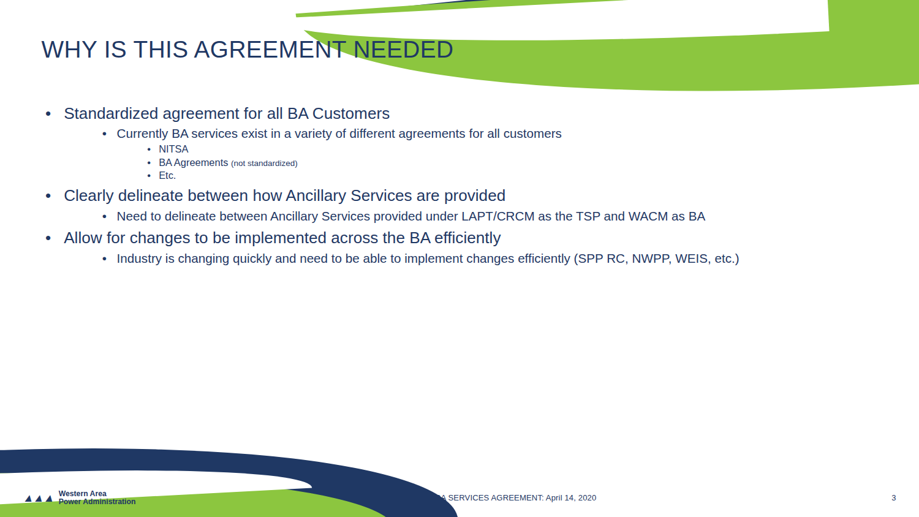WHY IS THIS AGREEMENT NEEDED
Standardized agreement for all BA Customers
Currently BA services exist in a variety of different agreements for all customers
NITSA
BA Agreements (not standardized)
Etc.
Clearly delineate between how Ancillary Services are provided
Need to delineate between Ancillary Services provided under LAPT/CRCM as the TSP and WACM as BA
Allow for changes to be implemented across the BA efficiently
Industry is changing quickly and need to be able to implement changes efficiently (SPP RC, NWPP, WEIS, etc.)
▲▲▲ Western Area
Power Administration
WACM BA SERVICES AGREEMENT: April 14, 2020
3